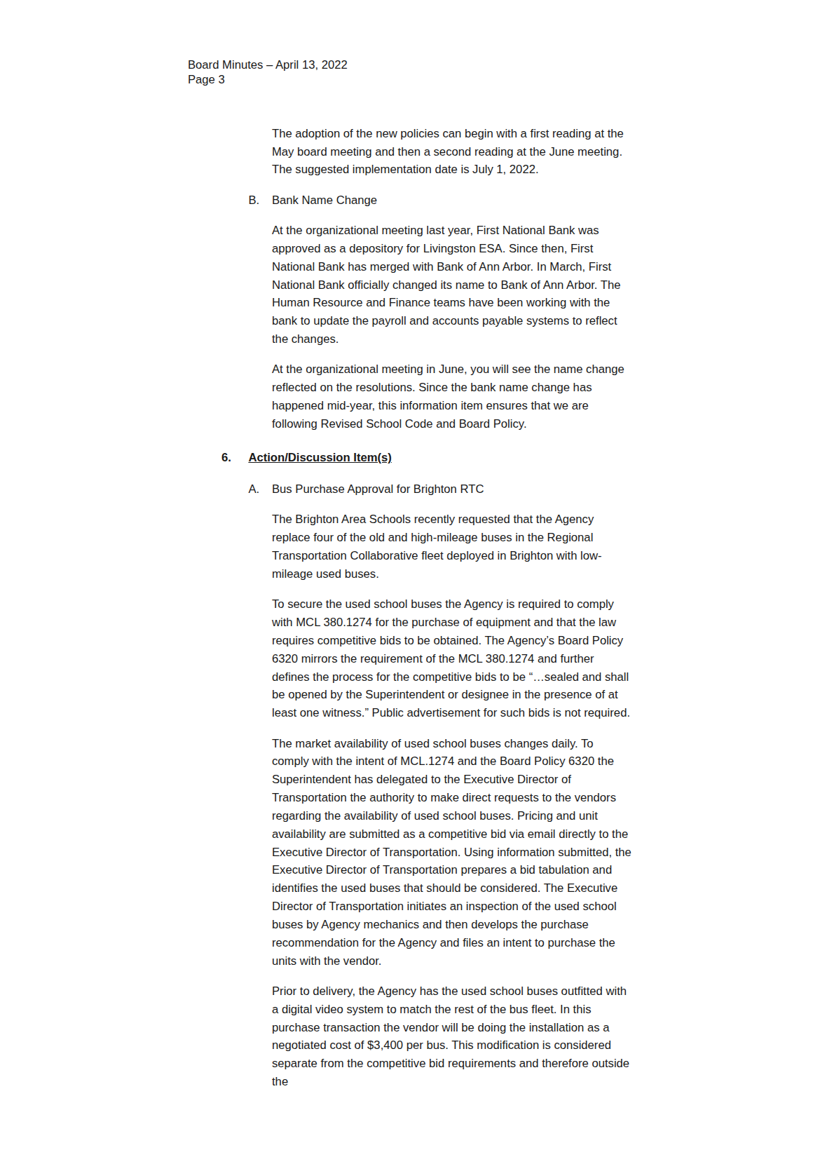Board Minutes – April 13, 2022
Page 3
The adoption of the new policies can begin with a first reading at the May board meeting and then a second reading at the June meeting. The suggested implementation date is July 1, 2022.
B. Bank Name Change
At the organizational meeting last year, First National Bank was approved as a depository for Livingston ESA. Since then, First National Bank has merged with Bank of Ann Arbor. In March, First National Bank officially changed its name to Bank of Ann Arbor. The Human Resource and Finance teams have been working with the bank to update the payroll and accounts payable systems to reflect the changes.
At the organizational meeting in June, you will see the name change reflected on the resolutions. Since the bank name change has happened mid-year, this information item ensures that we are following Revised School Code and Board Policy.
6. Action/Discussion Item(s)
A. Bus Purchase Approval for Brighton RTC
The Brighton Area Schools recently requested that the Agency replace four of the old and high-mileage buses in the Regional Transportation Collaborative fleet deployed in Brighton with low-mileage used buses.
To secure the used school buses the Agency is required to comply with MCL 380.1274 for the purchase of equipment and that the law requires competitive bids to be obtained. The Agency’s Board Policy 6320 mirrors the requirement of the MCL 380.1274 and further defines the process for the competitive bids to be “…sealed and shall be opened by the Superintendent or designee in the presence of at least one witness.” Public advertisement for such bids is not required.
The market availability of used school buses changes daily. To comply with the intent of MCL.1274 and the Board Policy 6320 the Superintendent has delegated to the Executive Director of Transportation the authority to make direct requests to the vendors regarding the availability of used school buses. Pricing and unit availability are submitted as a competitive bid via email directly to the Executive Director of Transportation. Using information submitted, the Executive Director of Transportation prepares a bid tabulation and identifies the used buses that should be considered. The Executive Director of Transportation initiates an inspection of the used school buses by Agency mechanics and then develops the purchase recommendation for the Agency and files an intent to purchase the units with the vendor.
Prior to delivery, the Agency has the used school buses outfitted with a digital video system to match the rest of the bus fleet. In this purchase transaction the vendor will be doing the installation as a negotiated cost of $3,400 per bus. This modification is considered separate from the competitive bid requirements and therefore outside the